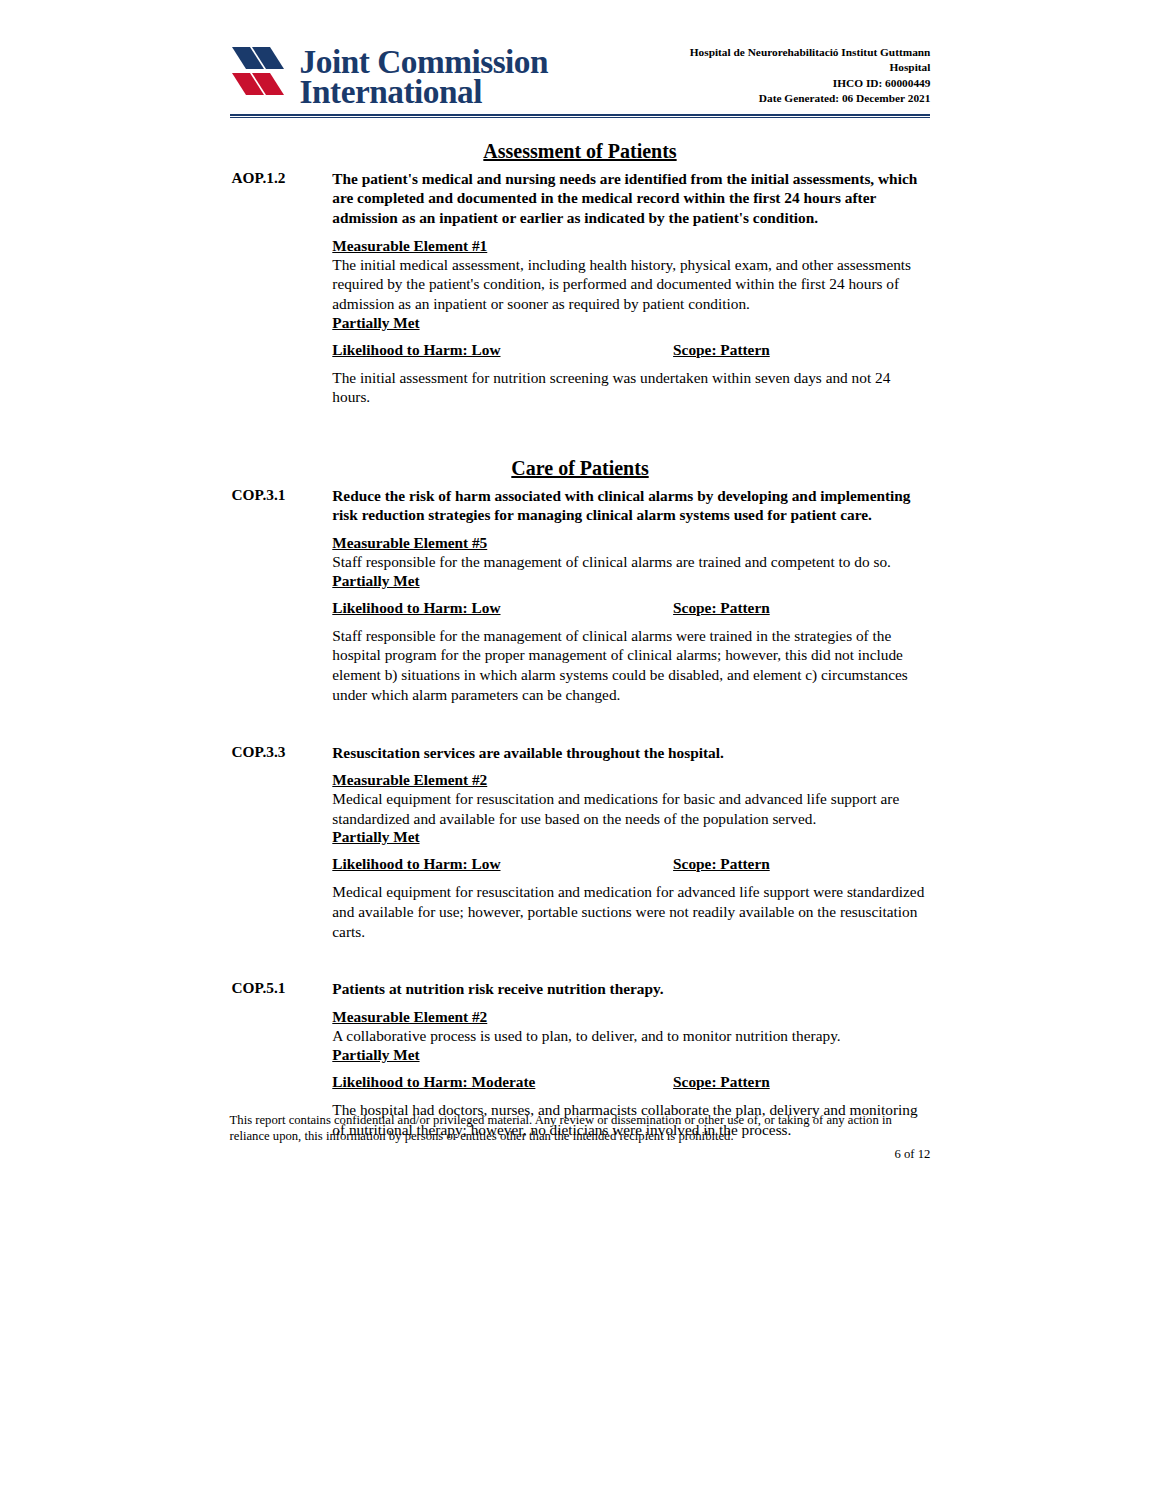Joint Commission International
Hospital de Neurorehabilitació Institut Guttmann
Hospital
IHCO ID: 60000449
Date Generated: 06 December 2021
Assessment of Patients
AOP.1.2
The patient's medical and nursing needs are identified from the initial assessments, which are completed and documented in the medical record within the first 24 hours after admission as an inpatient or earlier as indicated by the patient's condition.
Measurable Element #1
The initial medical assessment, including health history, physical exam, and other assessments required by the patient's condition, is performed and documented within the first 24 hours of admission as an inpatient or sooner as required by patient condition.
Partially Met
Likelihood to Harm: Low
Scope: Pattern
The initial assessment for nutrition screening was undertaken within seven days and not 24 hours.
Care of Patients
COP.3.1
Reduce the risk of harm associated with clinical alarms by developing and implementing risk reduction strategies for managing clinical alarm systems used for patient care.
Measurable Element #5
Staff responsible for the management of clinical alarms are trained and competent to do so.
Partially Met
Likelihood to Harm: Low
Scope: Pattern
Staff responsible for the management of clinical alarms were trained in the strategies of the hospital program for the proper management of clinical alarms; however, this did not include element b) situations in which alarm systems could be disabled, and element c) circumstances under which alarm parameters can be changed.
COP.3.3
Resuscitation services are available throughout the hospital.
Measurable Element #2
Medical equipment for resuscitation and medications for basic and advanced life support are standardized and available for use based on the needs of the population served.
Partially Met
Likelihood to Harm: Low
Scope: Pattern
Medical equipment for resuscitation and medication for advanced life support were standardized and available for use; however, portable suctions were not readily available on the resuscitation carts.
COP.5.1
Patients at nutrition risk receive nutrition therapy.
Measurable Element #2
A collaborative process is used to plan, to deliver, and to monitor nutrition therapy.
Partially Met
Likelihood to Harm: Moderate
Scope: Pattern
The hospital had doctors, nurses, and pharmacists collaborate the plan, delivery and monitoring of nutritional therapy; however, no dieticians were involved in the process.
This report contains confidential and/or privileged material. Any review or dissemination or other use of, or taking of any action in reliance upon, this information by persons or entities other than the intended recipient is prohibited.
6 of 12